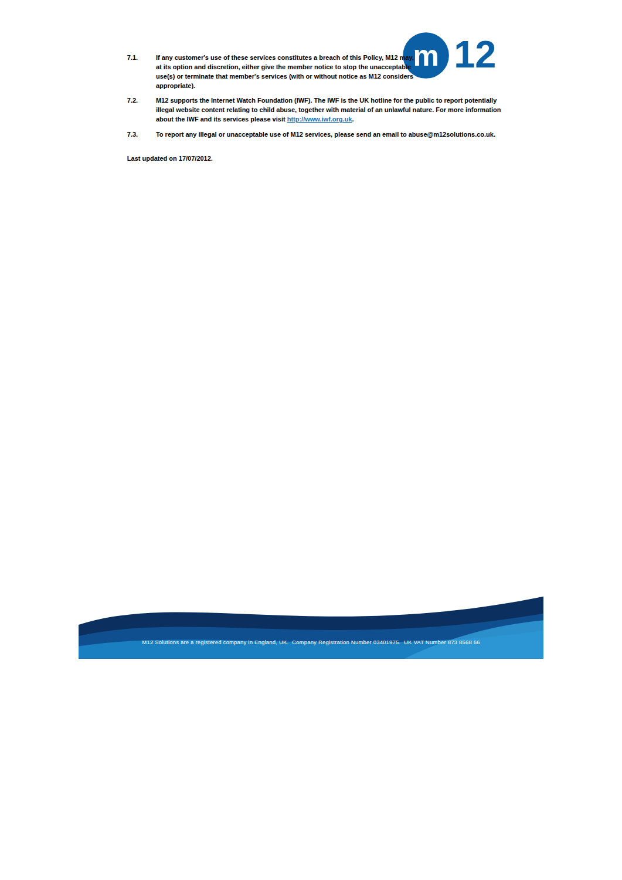m 12
7.1. If any customer's use of these services constitutes a breach of this Policy, M12 may, at its option and discretion, either give the member notice to stop the unacceptable use(s) or terminate that member's services (with or without notice as M12 considers appropriate).
7.2. M12 supports the Internet Watch Foundation (IWF). The IWF is the UK hotline for the public to report potentially illegal website content relating to child abuse, together with material of an unlawful nature. For more information about the IWF and its services please visit http://www.iwf.org.uk.
7.3. To report any illegal or unacceptable use of M12 services, please send an email to abuse@m12solutions.co.uk.
Last updated on 17/07/2012.
M12 Solutions are a registered company in England, UK. Company Registration Number 03401975. UK VAT Number 873 8568 66